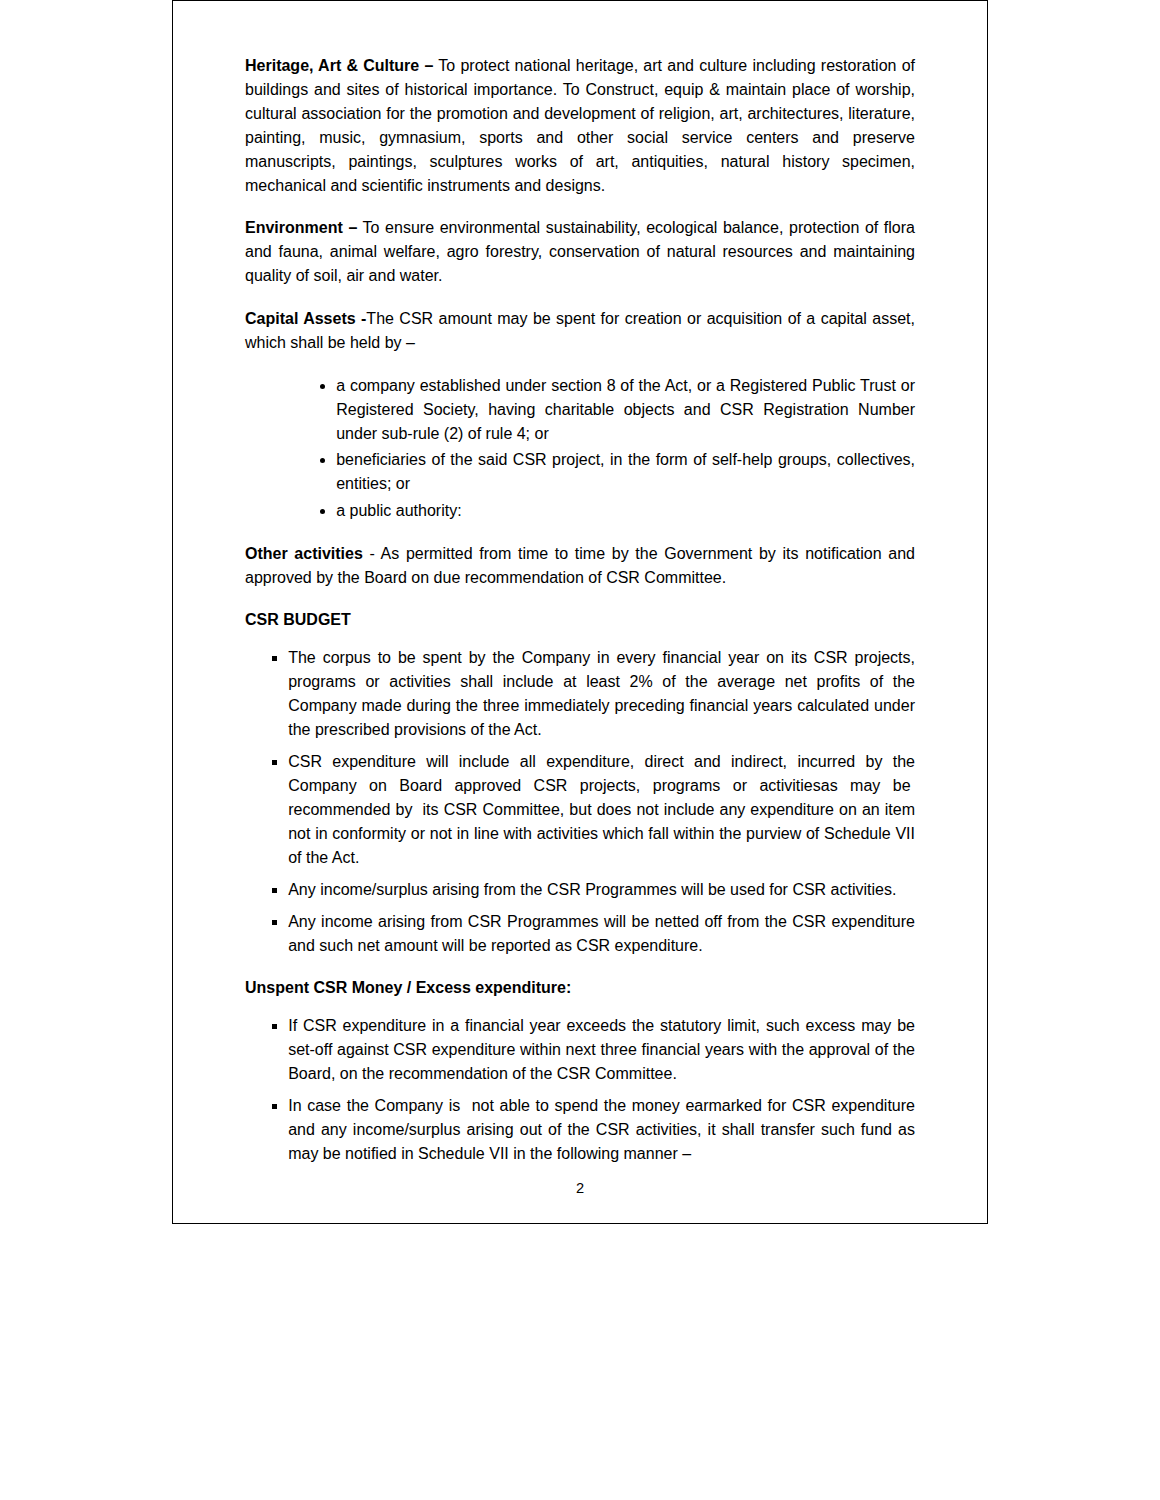Heritage, Art & Culture – To protect national heritage, art and culture including restoration of buildings and sites of historical importance. To Construct, equip & maintain place of worship, cultural association for the promotion and development of religion, art, architectures, literature, painting, music, gymnasium, sports and other social service centers and preserve manuscripts, paintings, sculptures works of art, antiquities, natural history specimen, mechanical and scientific instruments and designs.
Environment – To ensure environmental sustainability, ecological balance, protection of flora and fauna, animal welfare, agro forestry, conservation of natural resources and maintaining quality of soil, air and water.
Capital Assets -The CSR amount may be spent for creation or acquisition of a capital asset, which shall be held by –
a company established under section 8 of the Act, or a Registered Public Trust or Registered Society, having charitable objects and CSR Registration Number under sub-rule (2) of rule 4; or
beneficiaries of the said CSR project, in the form of self-help groups, collectives, entities; or
a public authority:
Other activities - As permitted from time to time by the Government by its notification and approved by the Board on due recommendation of CSR Committee.
CSR BUDGET
The corpus to be spent by the Company in every financial year on its CSR projects, programs or activities shall include at least 2% of the average net profits of the Company made during the three immediately preceding financial years calculated under the prescribed provisions of the Act.
CSR expenditure will include all expenditure, direct and indirect, incurred by the Company on Board approved CSR projects, programs or activitiesas may be recommended by its CSR Committee, but does not include any expenditure on an item not in conformity or not in line with activities which fall within the purview of Schedule VII of the Act.
Any income/surplus arising from the CSR Programmes will be used for CSR activities.
Any income arising from CSR Programmes will be netted off from the CSR expenditure and such net amount will be reported as CSR expenditure.
Unspent CSR Money / Excess expenditure:
If CSR expenditure in a financial year exceeds the statutory limit, such excess may be set-off against CSR expenditure within next three financial years with the approval of the Board, on the recommendation of the CSR Committee.
In case the Company is not able to spend the money earmarked for CSR expenditure and any income/surplus arising out of the CSR activities, it shall transfer such fund as may be notified in Schedule VII in the following manner –
2